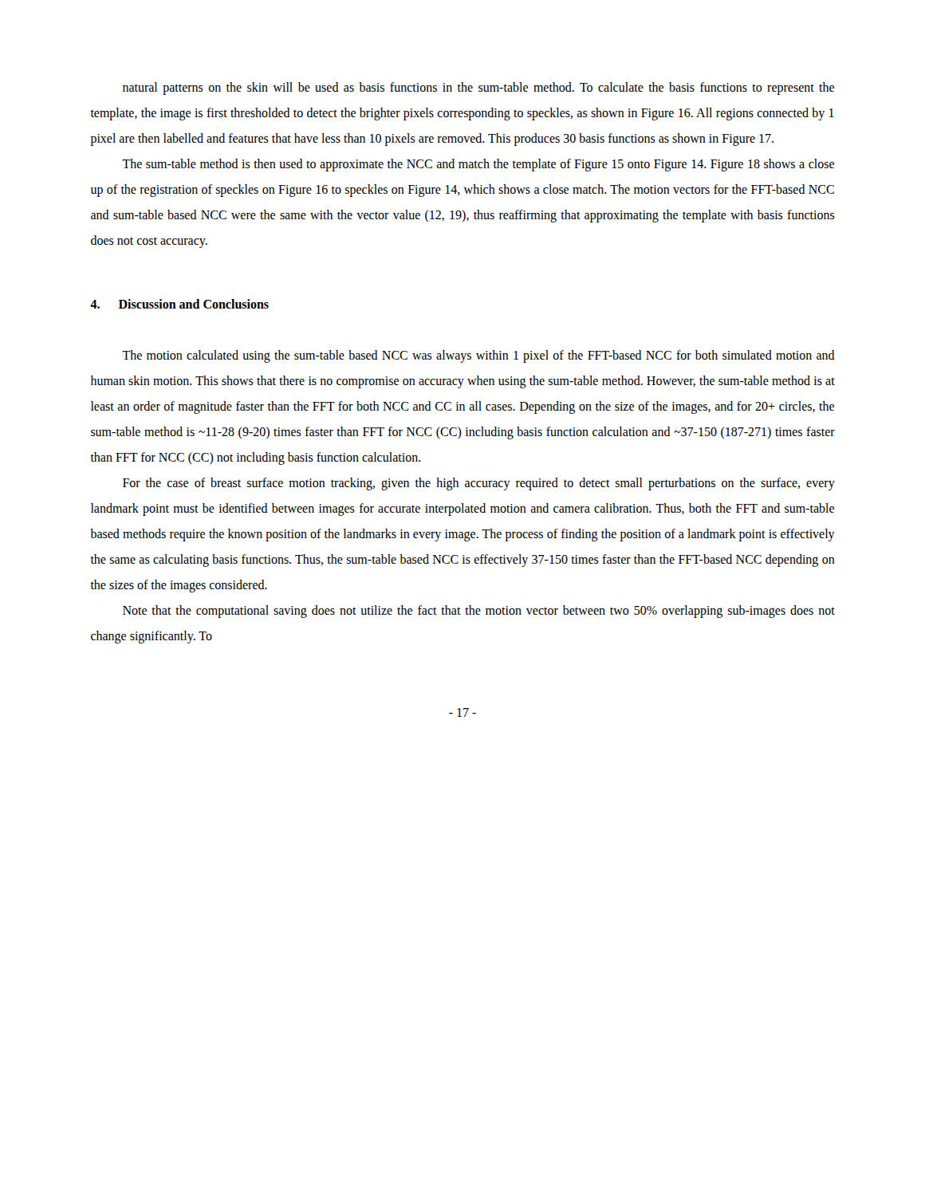natural patterns on the skin will be used as basis functions in the sum-table method. To calculate the basis functions to represent the template, the image is first thresholded to detect the brighter pixels corresponding to speckles, as shown in Figure 16. All regions connected by 1 pixel are then labelled and features that have less than 10 pixels are removed. This produces 30 basis functions as shown in Figure 17.
The sum-table method is then used to approximate the NCC and match the template of Figure 15 onto Figure 14. Figure 18 shows a close up of the registration of speckles on Figure 16 to speckles on Figure 14, which shows a close match. The motion vectors for the FFT-based NCC and sum-table based NCC were the same with the vector value (12, 19), thus reaffirming that approximating the template with basis functions does not cost accuracy.
4. Discussion and Conclusions
The motion calculated using the sum-table based NCC was always within 1 pixel of the FFT-based NCC for both simulated motion and human skin motion. This shows that there is no compromise on accuracy when using the sum-table method. However, the sum-table method is at least an order of magnitude faster than the FFT for both NCC and CC in all cases. Depending on the size of the images, and for 20+ circles, the sum-table method is ~11-28 (9-20) times faster than FFT for NCC (CC) including basis function calculation and ~37-150 (187-271) times faster than FFT for NCC (CC) not including basis function calculation.
For the case of breast surface motion tracking, given the high accuracy required to detect small perturbations on the surface, every landmark point must be identified between images for accurate interpolated motion and camera calibration. Thus, both the FFT and sum-table based methods require the known position of the landmarks in every image. The process of finding the position of a landmark point is effectively the same as calculating basis functions. Thus, the sum-table based NCC is effectively 37-150 times faster than the FFT-based NCC depending on the sizes of the images considered.
Note that the computational saving does not utilize the fact that the motion vector between two 50% overlapping sub-images does not change significantly. To
- 17 -